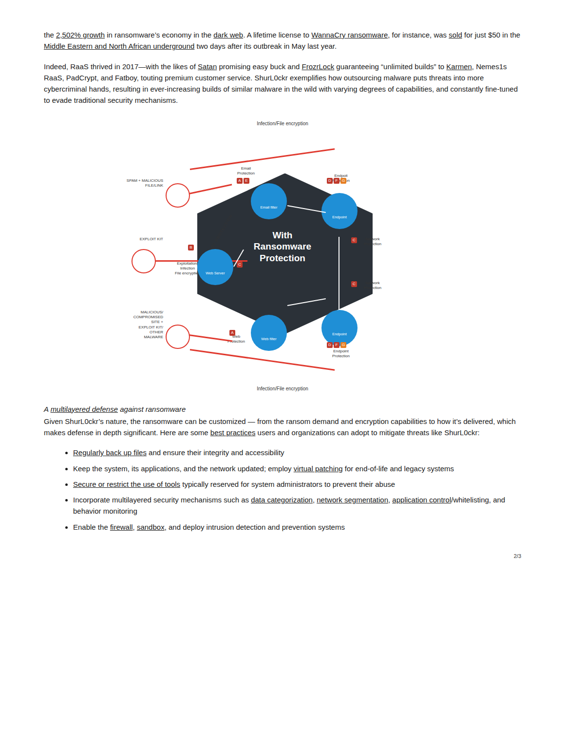the 2,502% growth in ransomware’s economy in the dark web. A lifetime license to WannaCry ransomware, for instance, was sold for just $50 in the Middle Eastern and North African underground two days after its outbreak in May last year.
Indeed, RaaS thrived in 2017—with the likes of Satan promising easy buck and FrozrLock guaranteeing “unlimited builds” to Karmen, Nemes1s RaaS, PadCrypt, and Fatboy, touting premium customer service. ShurL0ckr exemplifies how outsourcing malware puts threats into more cybercriminal hands, resulting in ever-increasing builds of similar malware in the wild with varying degrees of capabilities, and constantly fine-tuned to evade traditional security mechanisms.
Infection/File encryption
Infection/File encryption
With
Ransomware
Protection
VULNERABILITY PROTECTION
SPAM + MALICIOUS
FILE/LINK
EXPLOIT KIT
MALICIOUS/
COMPROMISED
SITE +
EXPLOIT KIT/
OTHER
MALWARE
Exploitation/
Infection
File encryption
Email
Protection
Web
Protection
Endpoit
Protection
Endpoint
Protection
Network
Protection
Network
Protection
AE
DFG
DFG
A
B
C
C
C
Email filter
Web Server
Web filter
Endpoint
Endpoint
A multilayered defense against ransomware
Given ShurL0ckr’s nature, the ransomware can be customized — from the ransom demand and encryption capabilities to how it’s delivered, which makes defense in depth significant. Here are some best practices users and organizations can adopt to mitigate threats like ShurL0ckr:
Regularly back up files and ensure their integrity and accessibility
Keep the system, its applications, and the network updated; employ virtual patching for end-of-life and legacy systems
Secure or restrict the use of tools typically reserved for system administrators to prevent their abuse
Incorporate multilayered security mechanisms such as data categorization, network segmentation, application control/whitelisting, and behavior monitoring
Enable the firewall, sandbox, and deploy intrusion detection and prevention systems
2/3